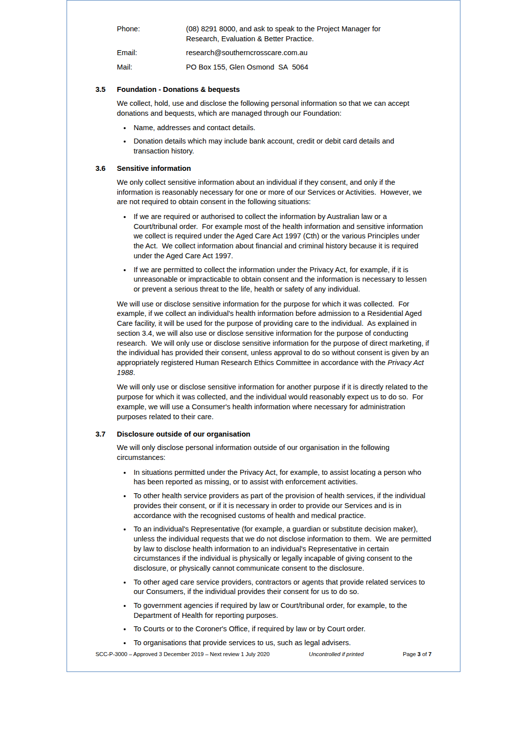| Phone: | (08) 8291 8000, and ask to speak to the Project Manager for Research, Evaluation & Better Practice. |
| Email: | research@southerncrosscare.com.au |
| Mail: | PO Box 155, Glen Osmond SA 5064 |
3.5 Foundation - Donations & bequests
We collect, hold, use and disclose the following personal information so that we can accept donations and bequests, which are managed through our Foundation:
Name, addresses and contact details.
Donation details which may include bank account, credit or debit card details and transaction history.
3.6 Sensitive information
We only collect sensitive information about an individual if they consent, and only if the information is reasonably necessary for one or more of our Services or Activities. However, we are not required to obtain consent in the following situations:
If we are required or authorised to collect the information by Australian law or a Court/tribunal order. For example most of the health information and sensitive information we collect is required under the Aged Care Act 1997 (Cth) or the various Principles under the Act. We collect information about financial and criminal history because it is required under the Aged Care Act 1997.
If we are permitted to collect the information under the Privacy Act, for example, if it is unreasonable or impracticable to obtain consent and the information is necessary to lessen or prevent a serious threat to the life, health or safety of any individual.
We will use or disclose sensitive information for the purpose for which it was collected. For example, if we collect an individual's health information before admission to a Residential Aged Care facility, it will be used for the purpose of providing care to the individual. As explained in section 3.4, we will also use or disclose sensitive information for the purpose of conducting research. We will only use or disclose sensitive information for the purpose of direct marketing, if the individual has provided their consent, unless approval to do so without consent is given by an appropriately registered Human Research Ethics Committee in accordance with the Privacy Act 1988.
We will only use or disclose sensitive information for another purpose if it is directly related to the purpose for which it was collected, and the individual would reasonably expect us to do so. For example, we will use a Consumer's health information where necessary for administration purposes related to their care.
3.7 Disclosure outside of our organisation
We will only disclose personal information outside of our organisation in the following circumstances:
In situations permitted under the Privacy Act, for example, to assist locating a person who has been reported as missing, or to assist with enforcement activities.
To other health service providers as part of the provision of health services, if the individual provides their consent, or if it is necessary in order to provide our Services and is in accordance with the recognised customs of health and medical practice.
To an individual's Representative (for example, a guardian or substitute decision maker), unless the individual requests that we do not disclose information to them. We are permitted by law to disclose health information to an individual's Representative in certain circumstances if the individual is physically or legally incapable of giving consent to the disclosure, or physically cannot communicate consent to the disclosure.
To other aged care service providers, contractors or agents that provide related services to our Consumers, if the individual provides their consent for us to do so.
To government agencies if required by law or Court/tribunal order, for example, to the Department of Health for reporting purposes.
To Courts or to the Coroner's Office, if required by law or by Court order.
To organisations that provide services to us, such as legal advisers.
SCC-P-3000 – Approved 3 December 2019 – Next review 1 July 2020 Uncontrolled if printed Page 3 of 7